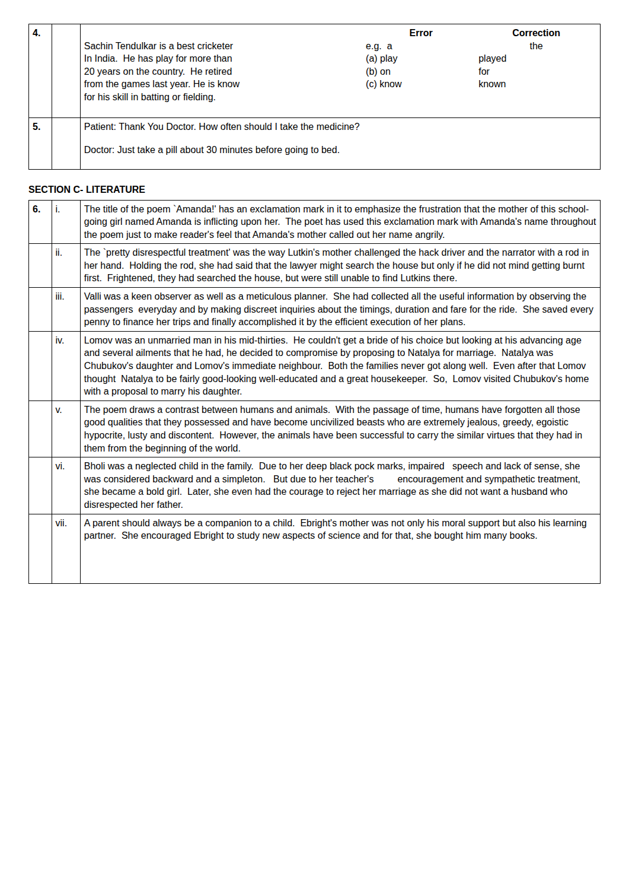| 4. | | / / Error / Correction / / Sachin Tendulkar is a best cricketer / e.g. a / the / / In India. He has play for more than / (a) play / played / / 20 years on the country. He retired / (b) on / for / / from the games last year. He is know / (c) know / known / / for his skill in batting or fielding. / / / |
| 5. | | Patient: Thank You Doctor. How often should I take the medicine? Doctor: Just take a pill about 30 minutes before going to bed. |
SECTION C- LITERATURE
| 6. | i. | The title of the poem `Amanda!' has an exclamation mark in it to emphasize the frustration that the mother of this school-going girl named Amanda is inflicting upon her. The poet has used this exclamation mark with Amanda's name throughout the poem just to make reader's feel that Amanda's mother called out her name angrily. |
| | ii. | The `pretty disrespectful treatment' was the way Lutkin's mother challenged the hack driver and the narrator with a rod in her hand. Holding the rod, she had said that the lawyer might search the house but only if he did not mind getting burnt first. Frightened, they had searched the house, but were still unable to find Lutkins there. |
| | iii. | Valli was a keen observer as well as a meticulous planner. She had collected all the useful information by observing the passengers everyday and by making discreet inquiries about the timings, duration and fare for the ride. She saved every penny to finance her trips and finally accomplished it by the efficient execution of her plans. |
| | iv. | Lomov was an unmarried man in his mid-thirties. He couldn't get a bride of his choice but looking at his advancing age and several ailments that he had, he decided to compromise by proposing to Natalya for marriage. Natalya was Chubukov's daughter and Lomov's immediate neighbour. Both the families never got along well. Even after that Lomov thought Natalya to be fairly good-looking well-educated and a great housekeeper. So, Lomov visited Chubukov's home with a proposal to marry his daughter. |
| | v. | The poem draws a contrast between humans and animals. With the passage of time, humans have forgotten all those good qualities that they possessed and have become uncivilized beasts who are extremely jealous, greedy, egoistic hypocrite, lusty and discontent. However, the animals have been successful to carry the similar virtues that they had in them from the beginning of the world. |
| | vi. | Bholi was a neglected child in the family. Due to her deep black pock marks, impaired speech and lack of sense, she was considered backward and a simpleton. But due to her teacher's encouragement and sympathetic treatment, she became a bold girl. Later, she even had the courage to reject her marriage as she did not want a husband who disrespected her father. |
| | vii. | A parent should always be a companion to a child. Ebright's mother was not only his moral support but also his learning partner. She encouraged Ebright to study new aspects of science and for that, she bought him many books. |